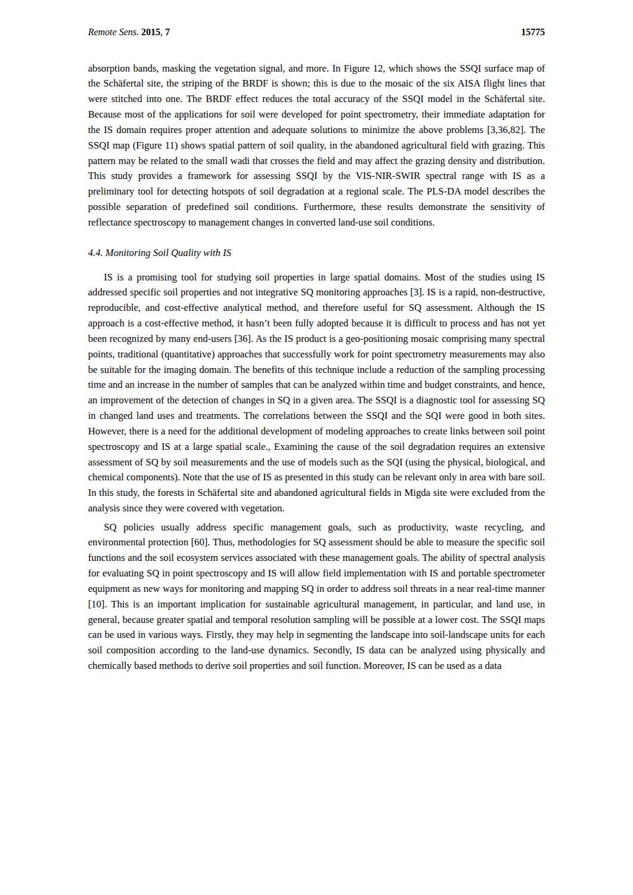Remote Sens. 2015, 7 15775
absorption bands, masking the vegetation signal, and more. In Figure 12, which shows the SSQI surface map of the Schäfertal site, the striping of the BRDF is shown; this is due to the mosaic of the six AISA flight lines that were stitched into one. The BRDF effect reduces the total accuracy of the SSQI model in the Schäfertal site. Because most of the applications for soil were developed for point spectrometry, their immediate adaptation for the IS domain requires proper attention and adequate solutions to minimize the above problems [3,36,82]. The SSQI map (Figure 11) shows spatial pattern of soil quality, in the abandoned agricultural field with grazing. This pattern may be related to the small wadi that crosses the field and may affect the grazing density and distribution. This study provides a framework for assessing SSQI by the VIS-NIR-SWIR spectral range with IS as a preliminary tool for detecting hotspots of soil degradation at a regional scale. The PLS-DA model describes the possible separation of predefined soil conditions. Furthermore, these results demonstrate the sensitivity of reflectance spectroscopy to management changes in converted land-use soil conditions.
4.4. Monitoring Soil Quality with IS
IS is a promising tool for studying soil properties in large spatial domains. Most of the studies using IS addressed specific soil properties and not integrative SQ monitoring approaches [3]. IS is a rapid, non-destructive, reproducible, and cost-effective analytical method, and therefore useful for SQ assessment. Although the IS approach is a cost-effective method, it hasn’t been fully adopted because it is difficult to process and has not yet been recognized by many end-users [36]. As the IS product is a geo-positioning mosaic comprising many spectral points, traditional (quantitative) approaches that successfully work for point spectrometry measurements may also be suitable for the imaging domain. The benefits of this technique include a reduction of the sampling processing time and an increase in the number of samples that can be analyzed within time and budget constraints, and hence, an improvement of the detection of changes in SQ in a given area. The SSQI is a diagnostic tool for assessing SQ in changed land uses and treatments. The correlations between the SSQI and the SQI were good in both sites. However, there is a need for the additional development of modeling approaches to create links between soil point spectroscopy and IS at a large spatial scale., Examining the cause of the soil degradation requires an extensive assessment of SQ by soil measurements and the use of models such as the SQI (using the physical, biological, and chemical components). Note that the use of IS as presented in this study can be relevant only in area with bare soil. In this study, the forests in Schäfertal site and abandoned agricultural fields in Migda site were excluded from the analysis since they were covered with vegetation.
SQ policies usually address specific management goals, such as productivity, waste recycling, and environmental protection [60]. Thus, methodologies for SQ assessment should be able to measure the specific soil functions and the soil ecosystem services associated with these management goals. The ability of spectral analysis for evaluating SQ in point spectroscopy and IS will allow field implementation with IS and portable spectrometer equipment as new ways for monitoring and mapping SQ in order to address soil threats in a near real-time manner [10]. This is an important implication for sustainable agricultural management, in particular, and land use, in general, because greater spatial and temporal resolution sampling will be possible at a lower cost. The SSQI maps can be used in various ways. Firstly, they may help in segmenting the landscape into soil-landscape units for each soil composition according to the land-use dynamics. Secondly, IS data can be analyzed using physically and chemically based methods to derive soil properties and soil function. Moreover, IS can be used as a data